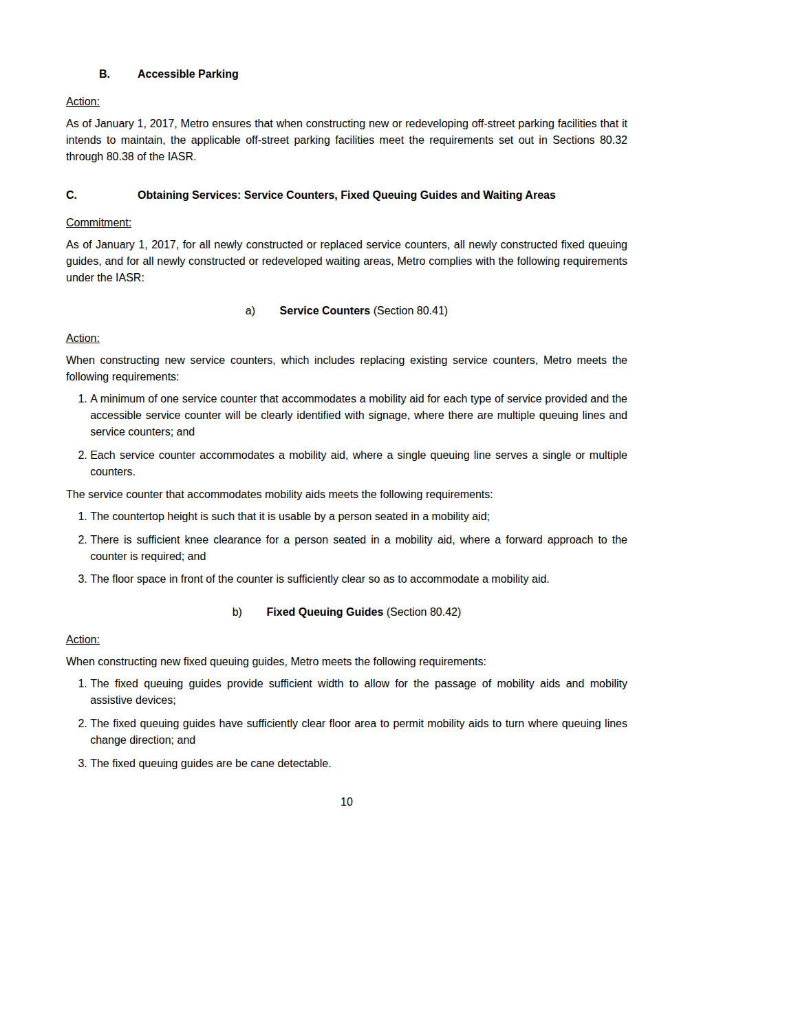B. Accessible Parking
Action:
As of January 1, 2017, Metro ensures that when constructing new or redeveloping off-street parking facilities that it intends to maintain, the applicable off-street parking facilities meet the requirements set out in Sections 80.32 through 80.38 of the IASR.
C. Obtaining Services: Service Counters, Fixed Queuing Guides and Waiting Areas
Commitment:
As of January 1, 2017, for all newly constructed or replaced service counters, all newly constructed fixed queuing guides, and for all newly constructed or redeveloped waiting areas, Metro complies with the following requirements under the IASR:
a) Service Counters (Section 80.41)
Action:
When constructing new service counters, which includes replacing existing service counters, Metro meets the following requirements:
A minimum of one service counter that accommodates a mobility aid for each type of service provided and the accessible service counter will be clearly identified with signage, where there are multiple queuing lines and service counters; and
Each service counter accommodates a mobility aid, where a single queuing line serves a single or multiple counters.
The service counter that accommodates mobility aids meets the following requirements:
The countertop height is such that it is usable by a person seated in a mobility aid;
There is sufficient knee clearance for a person seated in a mobility aid, where a forward approach to the counter is required; and
The floor space in front of the counter is sufficiently clear so as to accommodate a mobility aid.
b) Fixed Queuing Guides (Section 80.42)
Action:
When constructing new fixed queuing guides, Metro meets the following requirements:
The fixed queuing guides provide sufficient width to allow for the passage of mobility aids and mobility assistive devices;
The fixed queuing guides have sufficiently clear floor area to permit mobility aids to turn where queuing lines change direction; and
The fixed queuing guides are be cane detectable.
10